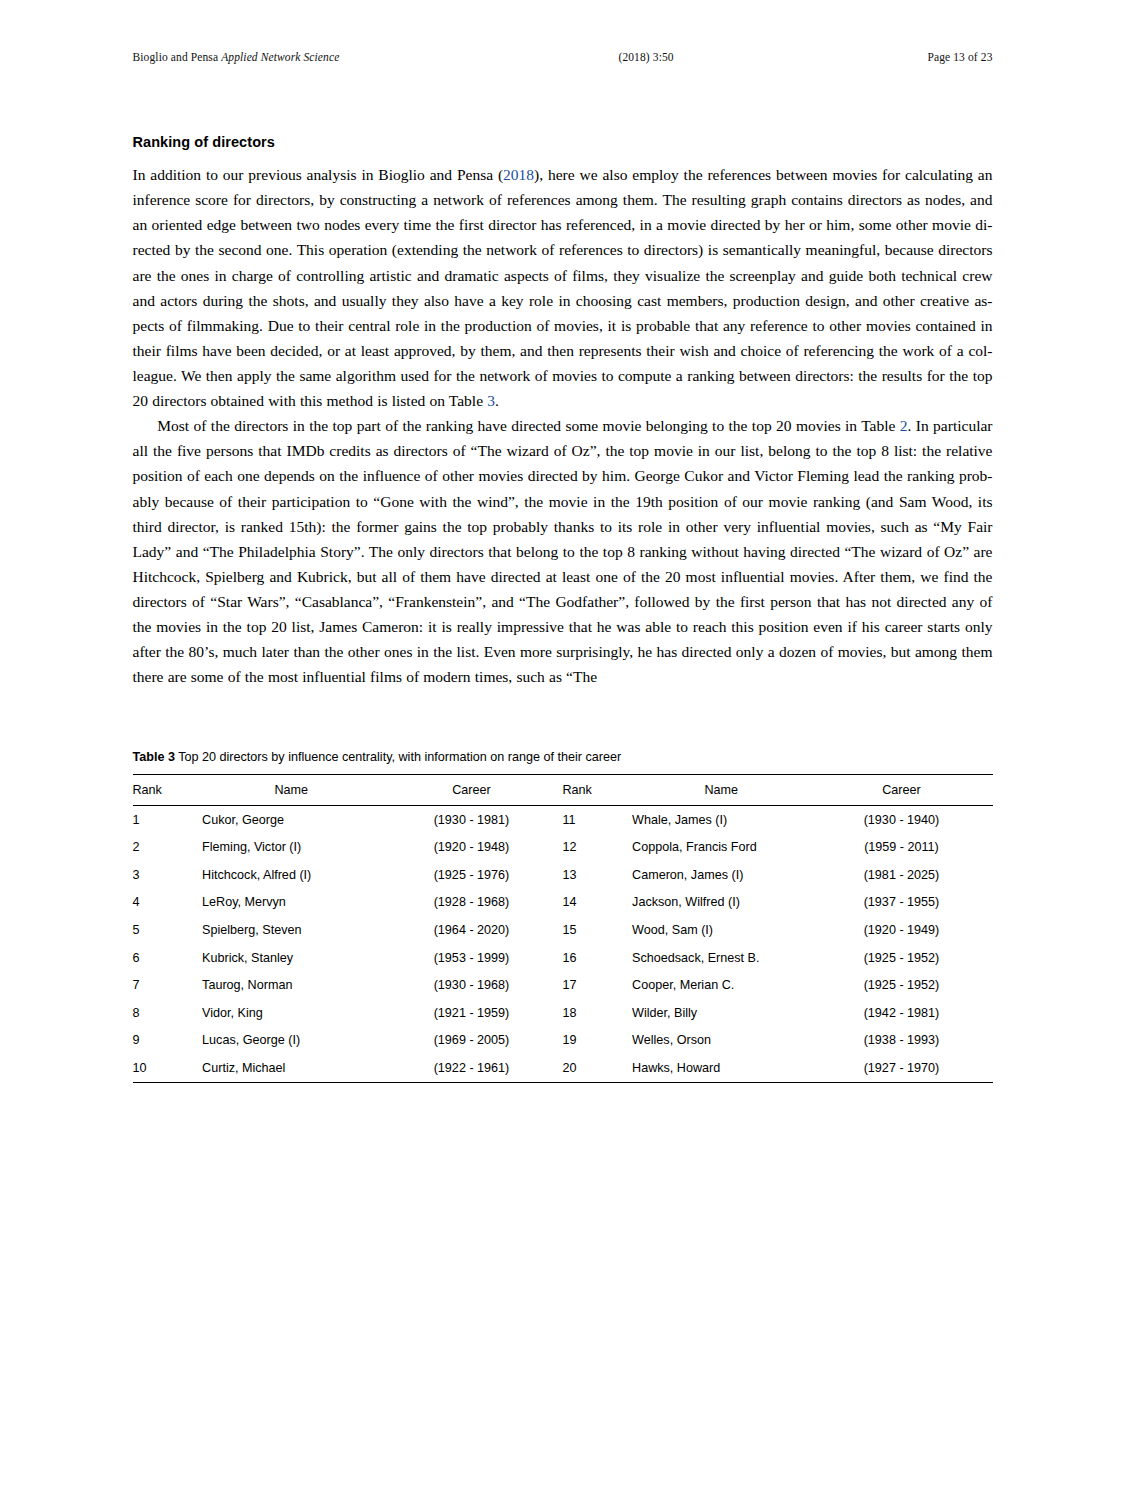Bioglio and Pensa Applied Network Science
(2018) 3:50
Page 13 of 23
Ranking of directors
In addition to our previous analysis in Bioglio and Pensa (2018), here we also employ the references between movies for calculating an inference score for directors, by constructing a network of references among them. The resulting graph contains directors as nodes, and an oriented edge between two nodes every time the first director has referenced, in a movie directed by her or him, some other movie directed by the second one. This operation (extending the network of references to directors) is semantically meaningful, because directors are the ones in charge of controlling artistic and dramatic aspects of films, they visualize the screenplay and guide both technical crew and actors during the shots, and usually they also have a key role in choosing cast members, production design, and other creative aspects of filmmaking. Due to their central role in the production of movies, it is probable that any reference to other movies contained in their films have been decided, or at least approved, by them, and then represents their wish and choice of referencing the work of a colleague. We then apply the same algorithm used for the network of movies to compute a ranking between directors: the results for the top 20 directors obtained with this method is listed on Table 3.
Most of the directors in the top part of the ranking have directed some movie belonging to the top 20 movies in Table 2. In particular all the five persons that IMDb credits as directors of “The wizard of Oz”, the top movie in our list, belong to the top 8 list: the relative position of each one depends on the influence of other movies directed by him. George Cukor and Victor Fleming lead the ranking probably because of their participation to “Gone with the wind”, the movie in the 19th position of our movie ranking (and Sam Wood, its third director, is ranked 15th): the former gains the top probably thanks to its role in other very influential movies, such as “My Fair Lady” and “The Philadelphia Story”. The only directors that belong to the top 8 ranking without having directed “The wizard of Oz” are Hitchcock, Spielberg and Kubrick, but all of them have directed at least one of the 20 most influential movies. After them, we find the directors of “Star Wars”, “Casablanca”, “Frankenstein”, and “The Godfather”, followed by the first person that has not directed any of the movies in the top 20 list, James Cameron: it is really impressive that he was able to reach this position even if his career starts only after the 80’s, much later than the other ones in the list. Even more surprisingly, he has directed only a dozen of movies, but among them there are some of the most influential films of modern times, such as “The
Table 3 Top 20 directors by influence centrality, with information on range of their career
| Rank | Name | Career | Rank | Name | Career |
| --- | --- | --- | --- | --- | --- |
| 1 | Cukor, George | (1930 - 1981) | 11 | Whale, James (I) | (1930 - 1940) |
| 2 | Fleming, Victor (I) | (1920 - 1948) | 12 | Coppola, Francis Ford | (1959 - 2011) |
| 3 | Hitchcock, Alfred (I) | (1925 - 1976) | 13 | Cameron, James (I) | (1981 - 2025) |
| 4 | LeRoy, Mervyn | (1928 - 1968) | 14 | Jackson, Wilfred (I) | (1937 - 1955) |
| 5 | Spielberg, Steven | (1964 - 2020) | 15 | Wood, Sam (I) | (1920 - 1949) |
| 6 | Kubrick, Stanley | (1953 - 1999) | 16 | Schoedsack, Ernest B. | (1925 - 1952) |
| 7 | Taurog, Norman | (1930 - 1968) | 17 | Cooper, Merian C. | (1925 - 1952) |
| 8 | Vidor, King | (1921 - 1959) | 18 | Wilder, Billy | (1942 - 1981) |
| 9 | Lucas, George (I) | (1969 - 2005) | 19 | Welles, Orson | (1938 - 1993) |
| 10 | Curtiz, Michael | (1922 - 1961) | 20 | Hawks, Howard | (1927 - 1970) |